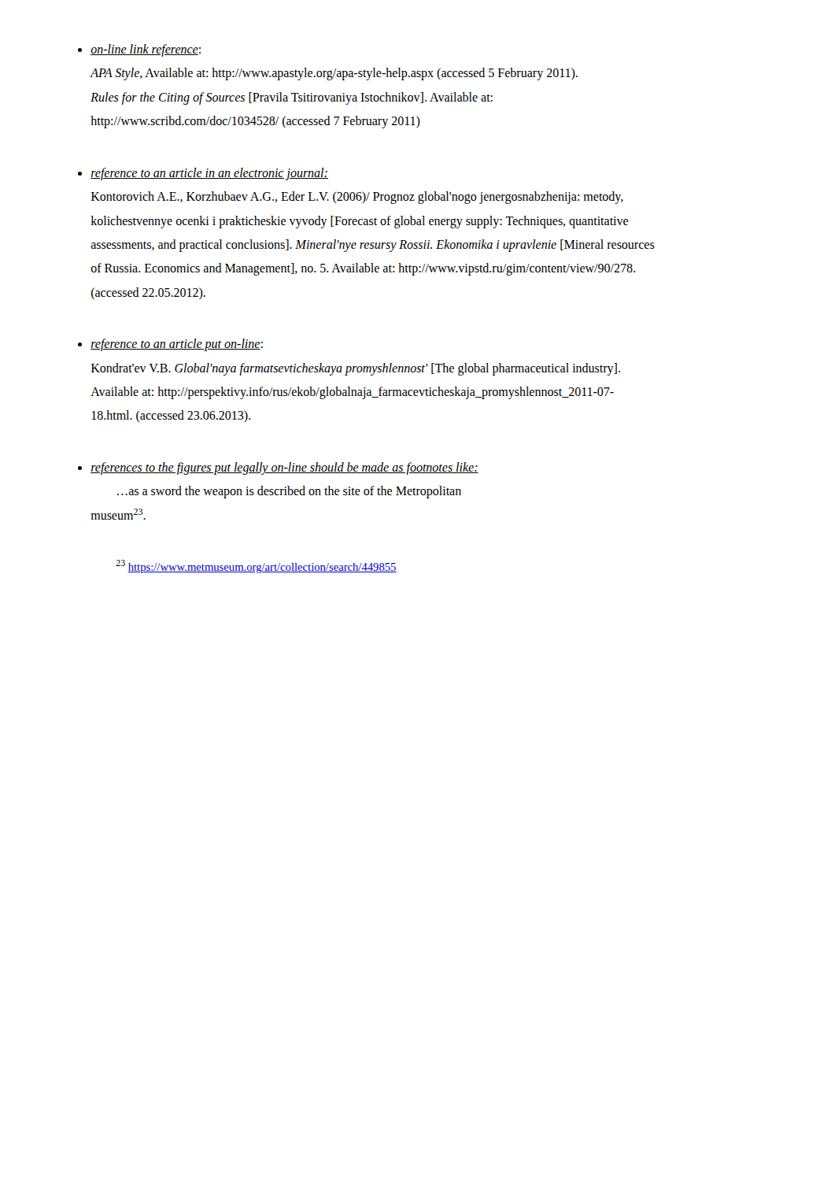on-line link reference:
APA Style, Available at: http://www.apastyle.org/apa-style-help.aspx (accessed 5 February 2011).
Rules for the Citing of Sources [Pravila Tsitirovaniya Istochnikov]. Available at: http://www.scribd.com/doc/1034528/ (accessed 7 February 2011)
reference to an article in an electronic journal:
Kontorovich A.E., Korzhubaev A.G., Eder L.V. (2006)/ Prognoz global'nogo jenergosnabzhenija: metody, kolichestvennye ocenki i prakticheskie vyvody [Forecast of global energy supply: Techniques, quantitative assessments, and practical conclusions]. Mineral'nye resursy Rossii. Ekonomika i upravlenie [Mineral resources of Russia. Economics and Management], no. 5. Available at: http://www.vipstd.ru/gim/content/view/90/278. (accessed 22.05.2012).
reference to an article put on-line:
Kondrat'ev V.B. Global'naya farmatsevticheskaya promyshlennost' [The global pharmaceutical industry]. Available at: http://perspektivy.info/rus/ekob/globalnaja_farmacevticheskaja_promyshlennost_2011-07-18.html. (accessed 23.06.2013).
references to the figures put legally on-line should be made as footnotes like:
…as a sword the weapon is described on the site of the Metropolitan
museum23.
23 https://www.metmuseum.org/art/collection/search/449855